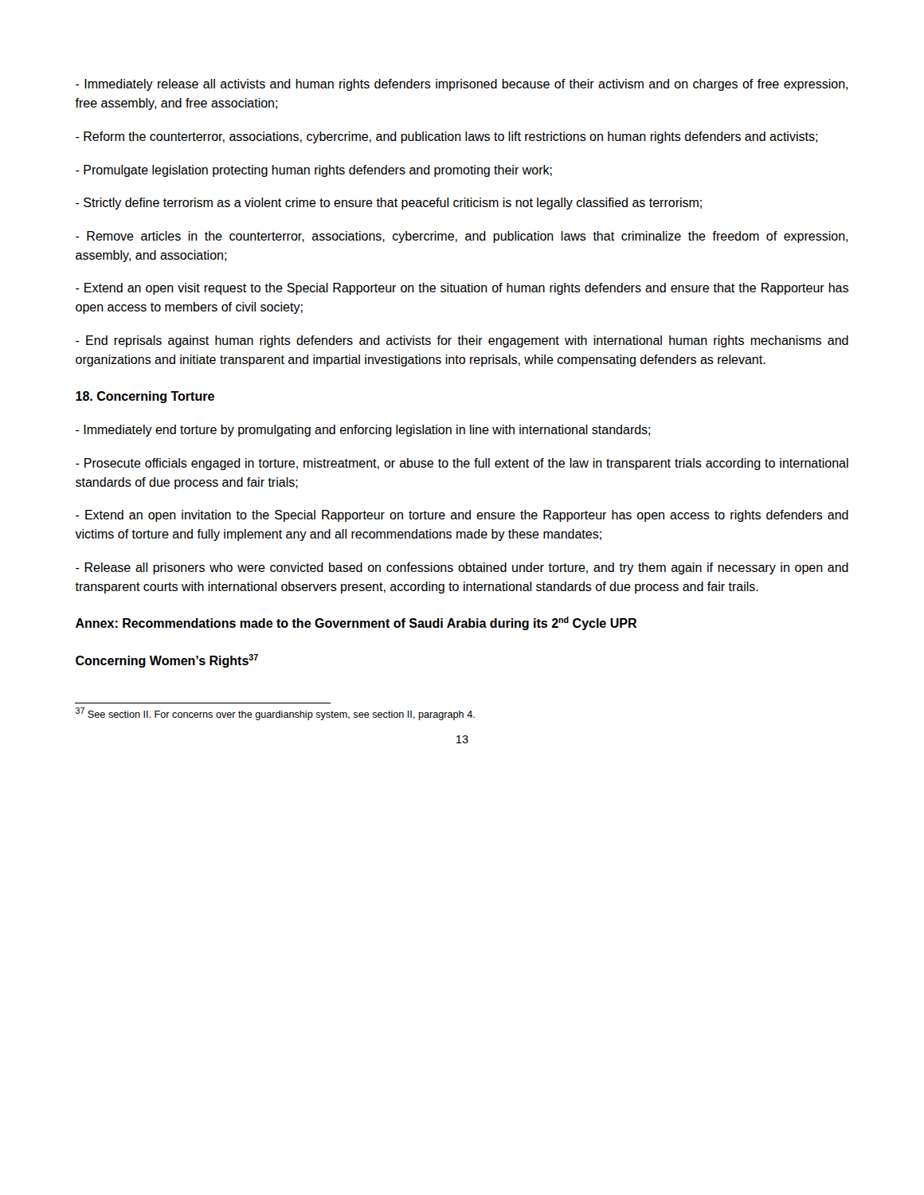- Immediately release all activists and human rights defenders imprisoned because of their activism and on charges of free expression, free assembly, and free association;
- Reform the counterterror, associations, cybercrime, and publication laws to lift restrictions on human rights defenders and activists;
- Promulgate legislation protecting human rights defenders and promoting their work;
- Strictly define terrorism as a violent crime to ensure that peaceful criticism is not legally classified as terrorism;
- Remove articles in the counterterror, associations, cybercrime, and publication laws that criminalize the freedom of expression, assembly, and association;
- Extend an open visit request to the Special Rapporteur on the situation of human rights defenders and ensure that the Rapporteur has open access to members of civil society;
- End reprisals against human rights defenders and activists for their engagement with international human rights mechanisms and organizations and initiate transparent and impartial investigations into reprisals, while compensating defenders as relevant.
18. Concerning Torture
- Immediately end torture by promulgating and enforcing legislation in line with international standards;
- Prosecute officials engaged in torture, mistreatment, or abuse to the full extent of the law in transparent trials according to international standards of due process and fair trials;
- Extend an open invitation to the Special Rapporteur on torture and ensure the Rapporteur has open access to rights defenders and victims of torture and fully implement any and all recommendations made by these mandates;
- Release all prisoners who were convicted based on confessions obtained under torture, and try them again if necessary in open and transparent courts with international observers present, according to international standards of due process and fair trails.
Annex: Recommendations made to the Government of Saudi Arabia during its 2nd Cycle UPR
Concerning Women’s Rights37
37 See section II. For concerns over the guardianship system, see section II, paragraph 4.
13